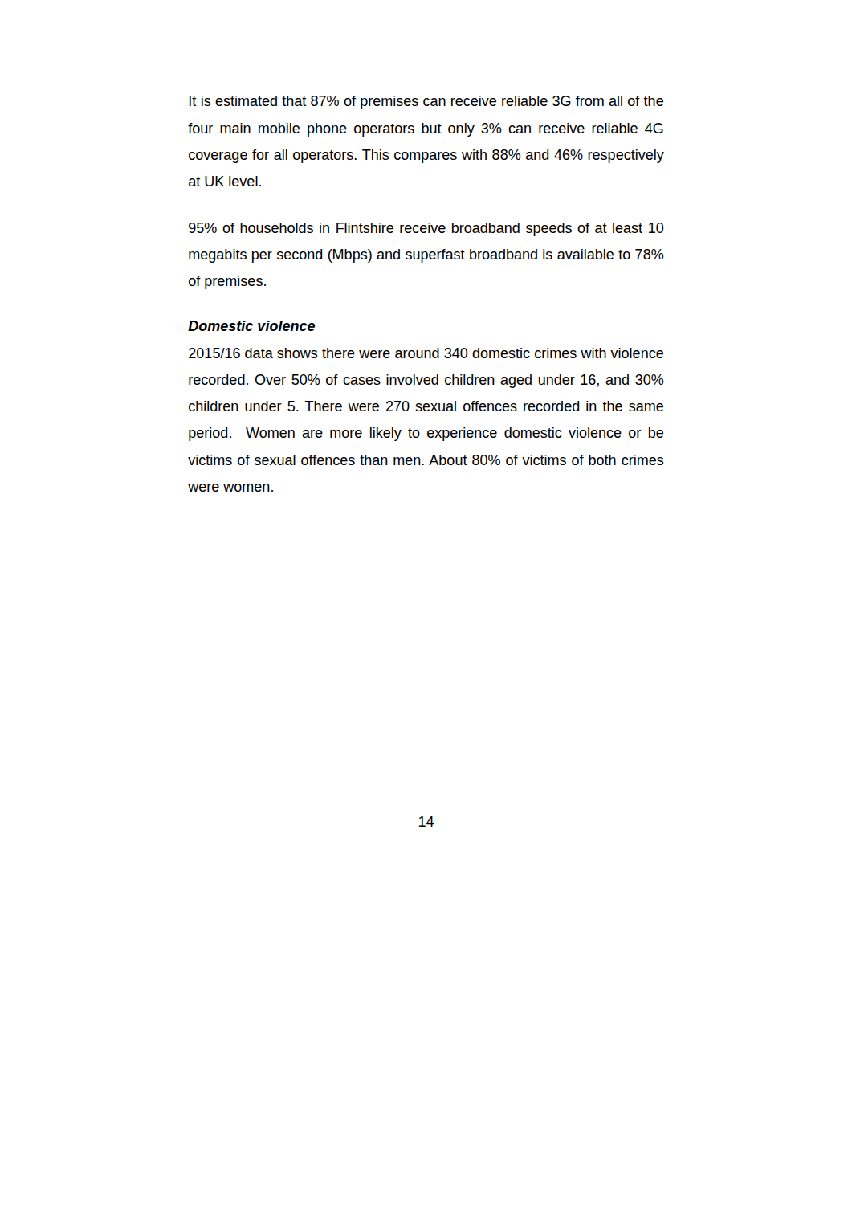It is estimated that 87% of premises can receive reliable 3G from all of the four main mobile phone operators but only 3% can receive reliable 4G coverage for all operators. This compares with 88% and 46% respectively at UK level.
95% of households in Flintshire receive broadband speeds of at least 10 megabits per second (Mbps) and superfast broadband is available to 78% of premises.
Domestic violence
2015/16 data shows there were around 340 domestic crimes with violence recorded. Over 50% of cases involved children aged under 16, and 30% children under 5. There were 270 sexual offences recorded in the same period. Women are more likely to experience domestic violence or be victims of sexual offences than men. About 80% of victims of both crimes were women.
14